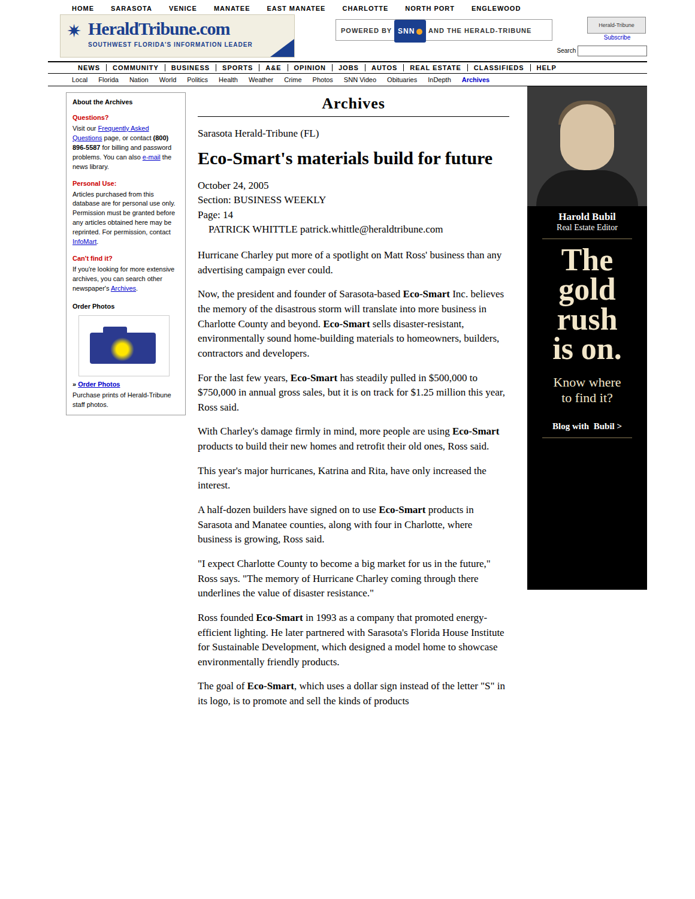HOME SARASOTA VENICE MANATEE EAST MANATEE CHARLOTTE NORTH PORT ENGLEWOOD
✷
HeraldTribune.com
SOUTHWEST FLORIDA'S INFORMATION LEADER
POWERED BY SNN AND THE HERALD-TRIBUNE
Herald-Tribune
Subscribe
Search
NEWS COMMUNITY BUSINESS SPORTS A&E OPINION JOBS AUTOS REAL ESTATE CLASSIFIEDS HELP
Local Florida Nation World Politics Health Weather Crime Photos SNN Video Obituaries InDepth Archives
About the Archives
Questions?
Visit our Frequently Asked Questions page, or contact (800) 896-5587 for billing and password problems. You can also e-mail the news library.
Personal Use:
Articles purchased from this database are for personal use only. Permission must be granted before any articles obtained here may be reprinted. For permission, contact InfoMart.
Can't find it?
If you're looking for more extensive archives, you can search other newspaper's Archives.
Order Photos
✷
» Order Photos
Purchase prints of Herald-Tribune staff photos.
Archives
Sarasota Herald-Tribune (FL)
Eco-Smart's materials build for future
October 24, 2005
Section: BUSINESS WEEKLY
Page: 14
PATRICK WHITTLE patrick.whittle@heraldtribune.com
Hurricane Charley put more of a spotlight on Matt Ross' business than any advertising campaign ever could.
Now, the president and founder of Sarasota-based Eco-Smart Inc. believes the memory of the disastrous storm will translate into more business in Charlotte County and beyond. Eco-Smart sells disaster-resistant, environmentally sound home-building materials to homeowners, builders, contractors and developers.
For the last few years, Eco-Smart has steadily pulled in $500,000 to $750,000 in annual gross sales, but it is on track for $1.25 million this year, Ross said.
With Charley's damage firmly in mind, more people are using Eco-Smart products to build their new homes and retrofit their old ones, Ross said.
This year's major hurricanes, Katrina and Rita, have only increased the interest.
A half-dozen builders have signed on to use Eco-Smart products in Sarasota and Manatee counties, along with four in Charlotte, where business is growing, Ross said.
"I expect Charlotte County to become a big market for us in the future," Ross says. "The memory of Hurricane Charley coming through there underlines the value of disaster resistance."
Ross founded Eco-Smart in 1993 as a company that promoted energy-efficient lighting. He later partnered with Sarasota's Florida House Institute for Sustainable Development, which designed a model home to showcase environmentally friendly products.
The goal of Eco-Smart, which uses a dollar sign instead of the letter "S" in its logo, is to promote and sell the kinds of products
Harold Bubil
Real Estate Editor
The
gold
rush
is on.
Know where
to find it?
Blog with Bubil >